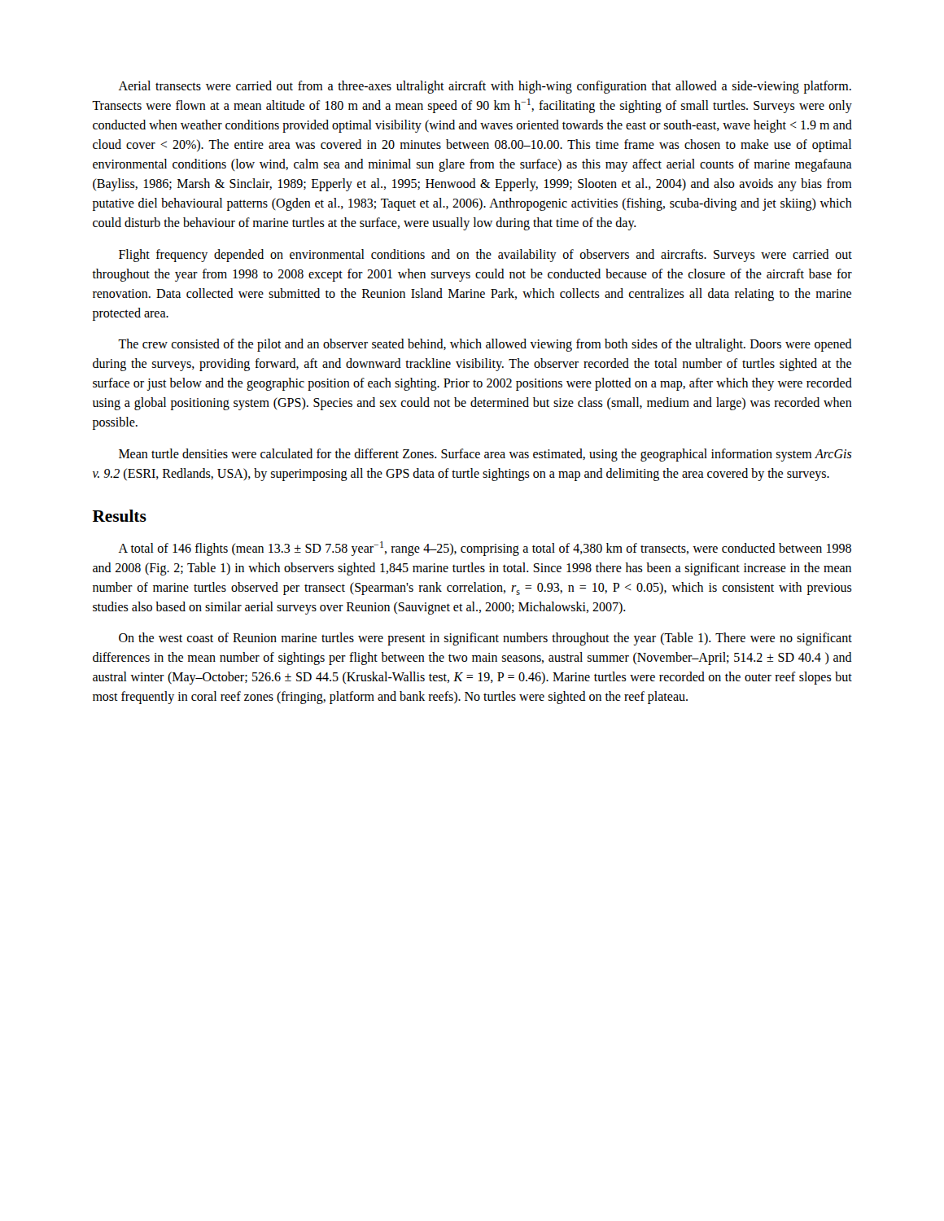Aerial transects were carried out from a three-axes ultralight aircraft with high-wing configuration that allowed a side-viewing platform. Transects were flown at a mean altitude of 180 m and a mean speed of 90 km h−1, facilitating the sighting of small turtles. Surveys were only conducted when weather conditions provided optimal visibility (wind and waves oriented towards the east or south-east, wave height < 1.9 m and cloud cover < 20%). The entire area was covered in 20 minutes between 08.00–10.00. This time frame was chosen to make use of optimal environmental conditions (low wind, calm sea and minimal sun glare from the surface) as this may affect aerial counts of marine megafauna (Bayliss, 1986; Marsh & Sinclair, 1989; Epperly et al., 1995; Henwood & Epperly, 1999; Slooten et al., 2004) and also avoids any bias from putative diel behavioural patterns (Ogden et al., 1983; Taquet et al., 2006). Anthropogenic activities (fishing, scuba-diving and jet skiing) which could disturb the behaviour of marine turtles at the surface, were usually low during that time of the day.
Flight frequency depended on environmental conditions and on the availability of observers and aircrafts. Surveys were carried out throughout the year from 1998 to 2008 except for 2001 when surveys could not be conducted because of the closure of the aircraft base for renovation. Data collected were submitted to the Reunion Island Marine Park, which collects and centralizes all data relating to the marine protected area.
The crew consisted of the pilot and an observer seated behind, which allowed viewing from both sides of the ultralight. Doors were opened during the surveys, providing forward, aft and downward trackline visibility. The observer recorded the total number of turtles sighted at the surface or just below and the geographic position of each sighting. Prior to 2002 positions were plotted on a map, after which they were recorded using a global positioning system (GPS). Species and sex could not be determined but size class (small, medium and large) was recorded when possible.
Mean turtle densities were calculated for the different Zones. Surface area was estimated, using the geographical information system ArcGis v. 9.2 (ESRI, Redlands, USA), by superimposing all the GPS data of turtle sightings on a map and delimiting the area covered by the surveys.
Results
A total of 146 flights (mean 13.3 ± SD 7.58 year−1, range 4–25), comprising a total of 4,380 km of transects, were conducted between 1998 and 2008 (Fig. 2; Table 1) in which observers sighted 1,845 marine turtles in total. Since 1998 there has been a significant increase in the mean number of marine turtles observed per transect (Spearman's rank correlation, rs = 0.93, n = 10, P < 0.05), which is consistent with previous studies also based on similar aerial surveys over Reunion (Sauvignet et al., 2000; Michalowski, 2007).
On the west coast of Reunion marine turtles were present in significant numbers throughout the year (Table 1). There were no significant differences in the mean number of sightings per flight between the two main seasons, austral summer (November–April; 514.2 ± SD 40.4 ) and austral winter (May–October; 526.6 ± SD 44.5 (Kruskal-Wallis test, K = 19, P = 0.46). Marine turtles were recorded on the outer reef slopes but most frequently in coral reef zones (fringing, platform and bank reefs). No turtles were sighted on the reef plateau.